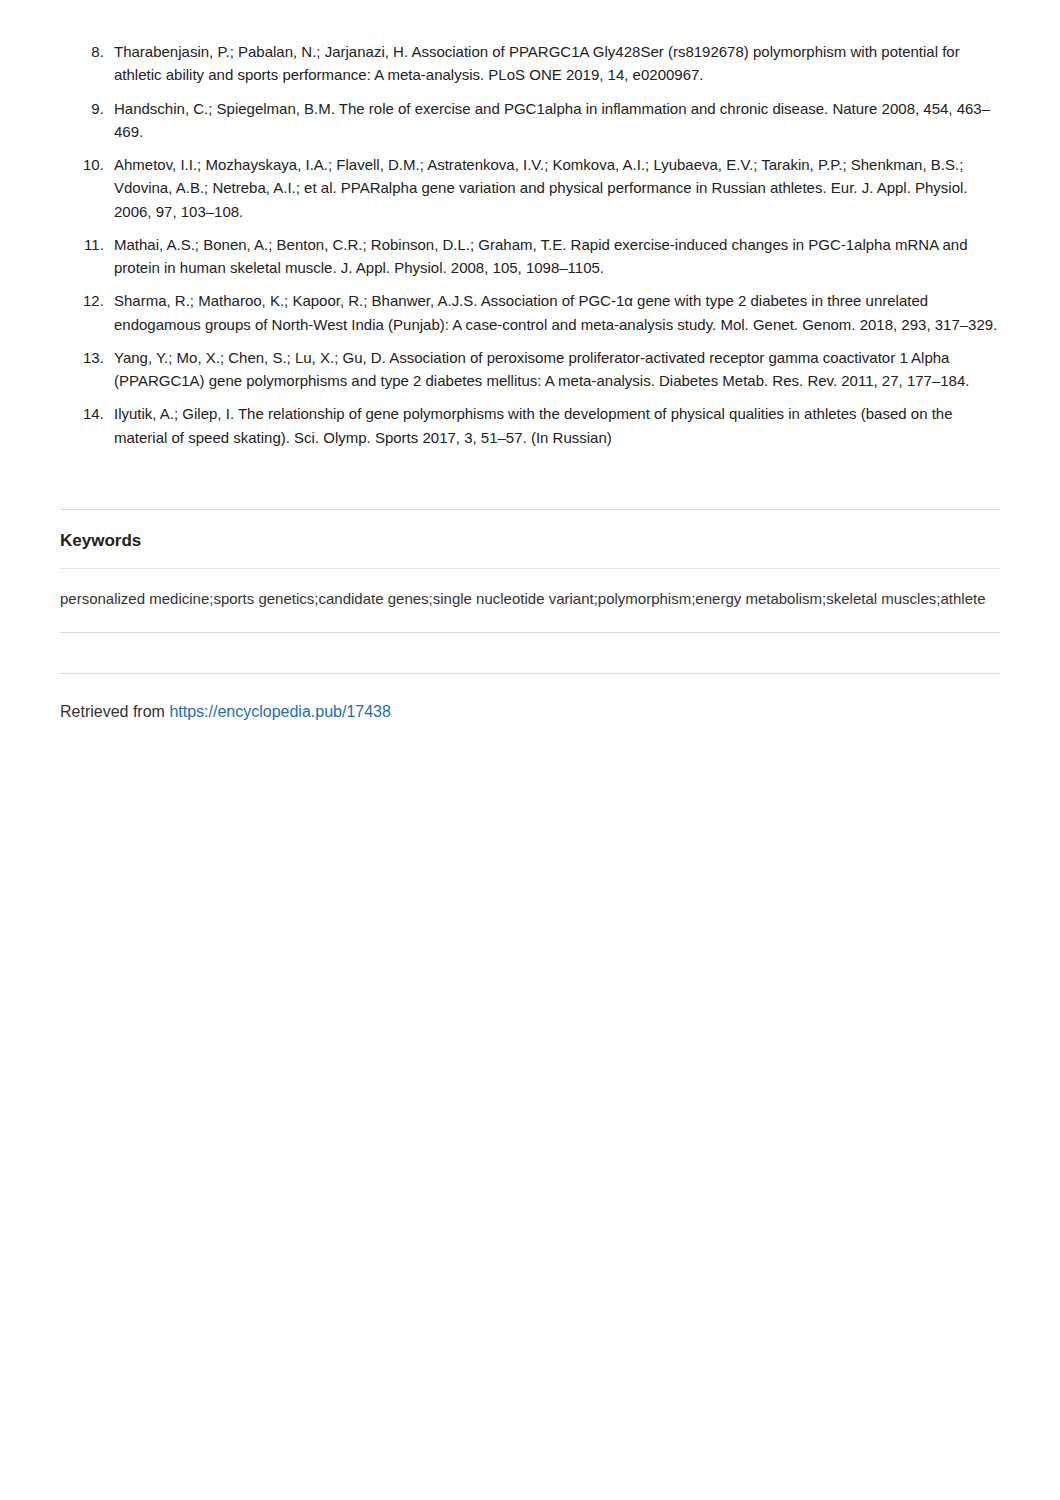Tharabenjasin, P.; Pabalan, N.; Jarjanazi, H. Association of PPARGC1A Gly428Ser (rs8192678) polymorphism with potential for athletic ability and sports performance: A meta-analysis. PLoS ONE 2019, 14, e0200967.
Handschin, C.; Spiegelman, B.M. The role of exercise and PGC1alpha in inflammation and chronic disease. Nature 2008, 454, 463–469.
Ahmetov, I.I.; Mozhayskaya, I.A.; Flavell, D.M.; Astratenkova, I.V.; Komkova, A.I.; Lyubaeva, E.V.; Tarakin, P.P.; Shenkman, B.S.; Vdovina, A.B.; Netreba, A.I.; et al. PPARalpha gene variation and physical performance in Russian athletes. Eur. J. Appl. Physiol. 2006, 97, 103–108.
Mathai, A.S.; Bonen, A.; Benton, C.R.; Robinson, D.L.; Graham, T.E. Rapid exercise-induced changes in PGC-1alpha mRNA and protein in human skeletal muscle. J. Appl. Physiol. 2008, 105, 1098–1105.
Sharma, R.; Matharoo, K.; Kapoor, R.; Bhanwer, A.J.S. Association of PGC-1α gene with type 2 diabetes in three unrelated endogamous groups of North-West India (Punjab): A case-control and meta-analysis study. Mol. Genet. Genom. 2018, 293, 317–329.
Yang, Y.; Mo, X.; Chen, S.; Lu, X.; Gu, D. Association of peroxisome proliferator-activated receptor gamma coactivator 1 Alpha (PPARGC1A) gene polymorphisms and type 2 diabetes mellitus: A meta-analysis. Diabetes Metab. Res. Rev. 2011, 27, 177–184.
Ilyutik, A.; Gilep, I. The relationship of gene polymorphisms with the development of physical qualities in athletes (based on the material of speed skating). Sci. Olymp. Sports 2017, 3, 51–57. (In Russian)
Keywords
personalized medicine;sports genetics;candidate genes;single nucleotide variant;polymorphism;energy metabolism;skeletal muscles;athlete
Retrieved from https://encyclopedia.pub/17438